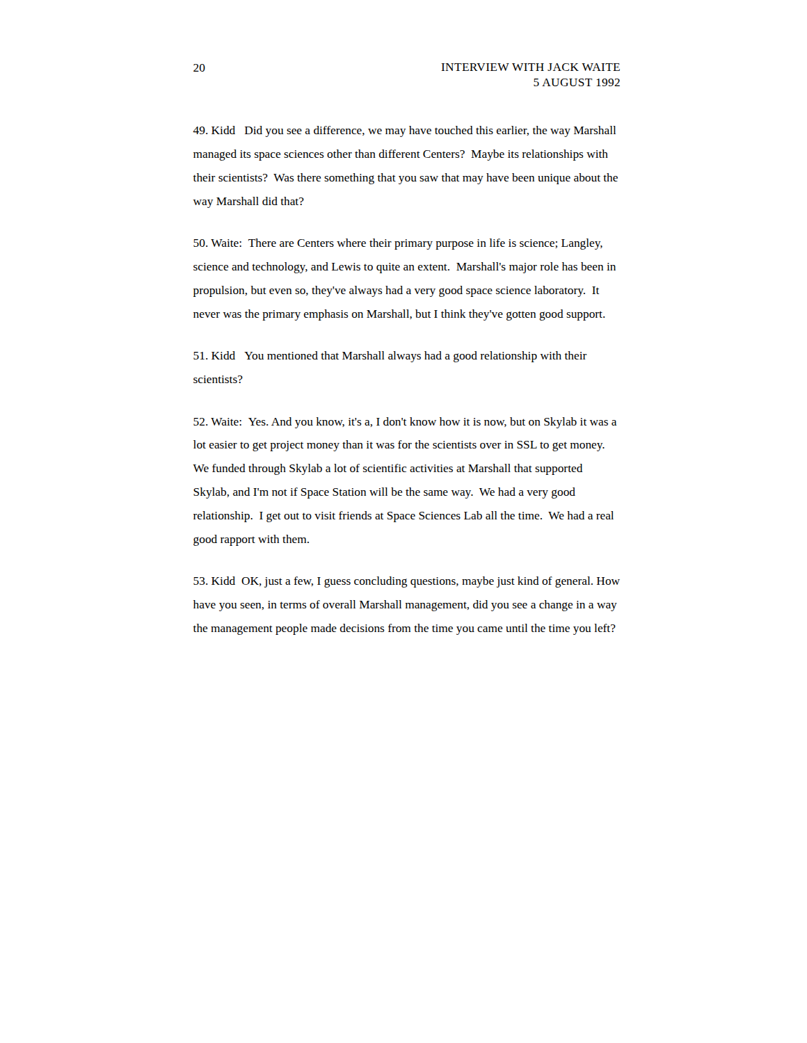20
INTERVIEW WITH JACK WAITE 5 AUGUST 1992
49. Kidd Did you see a difference, we may have touched this earlier, the way Marshall managed its space sciences other than different Centers? Maybe its relationships with their scientists? Was there something that you saw that may have been unique about the way Marshall did that?
50. Waite: There are Centers where their primary purpose in life is science; Langley, science and technology, and Lewis to quite an extent. Marshall's major role has been in propulsion, but even so, they've always had a very good space science laboratory. It never was the primary emphasis on Marshall, but I think they've gotten good support.
51. Kidd You mentioned that Marshall always had a good relationship with their scientists?
52. Waite: Yes. And you know, it's a, I don't know how it is now, but on Skylab it was a lot easier to get project money than it was for the scientists over in SSL to get money. We funded through Skylab a lot of scientific activities at Marshall that supported Skylab, and I'm not if Space Station will be the same way. We had a very good relationship. I get out to visit friends at Space Sciences Lab all the time. We had a real good rapport with them.
53. Kidd OK, just a few, I guess concluding questions, maybe just kind of general. How have you seen, in terms of overall Marshall management, did you see a change in a way the management people made decisions from the time you came until the time you left?